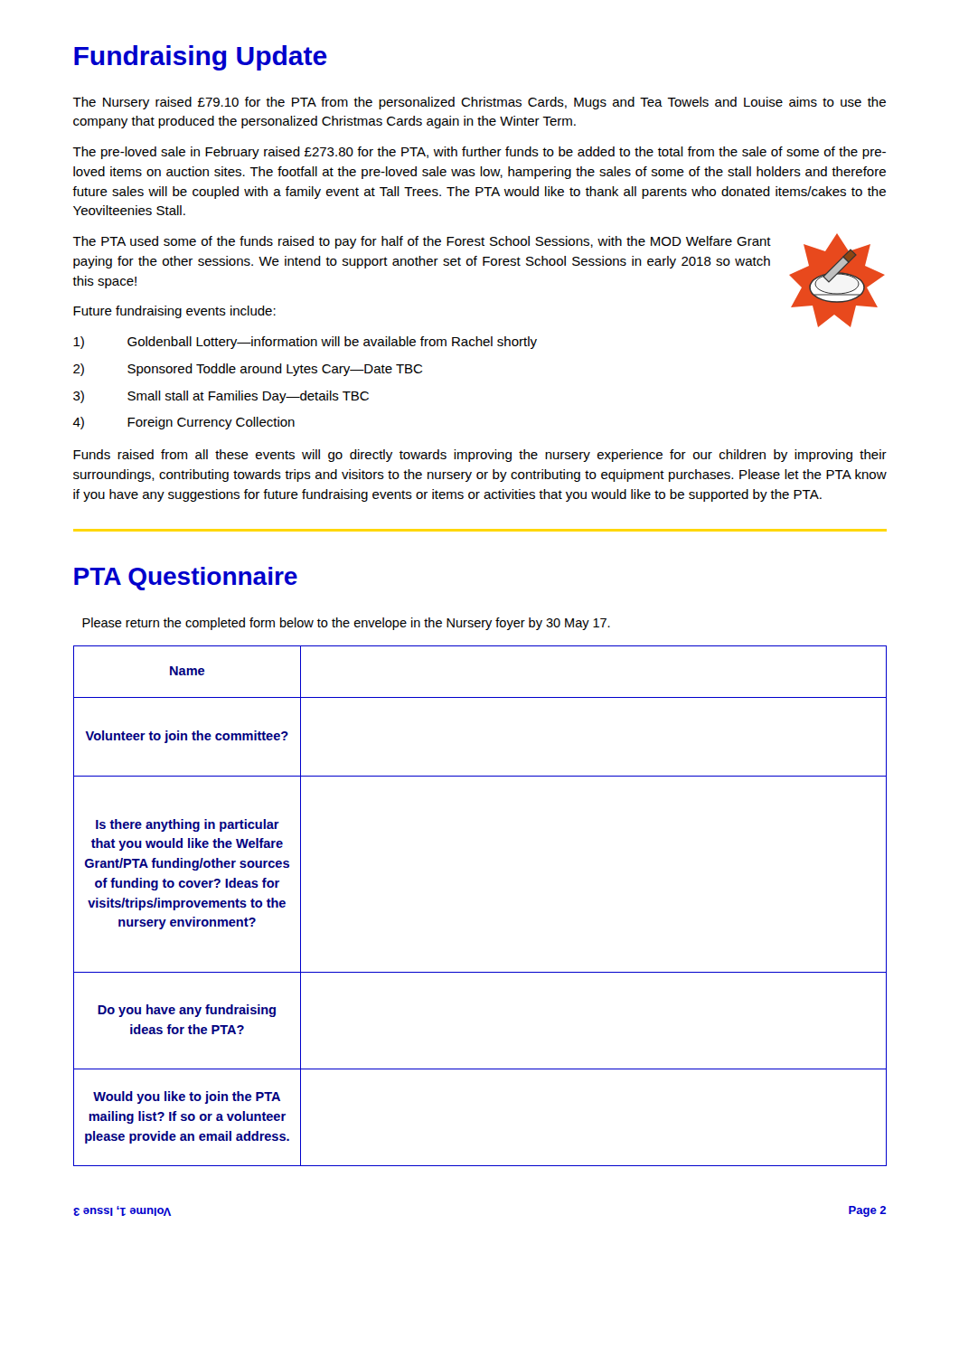Fundraising Update
The Nursery raised £79.10 for the PTA from the personalized Christmas Cards, Mugs and Tea Towels and Louise aims to use the company that produced the personalized Christmas Cards again in the Winter Term.
The pre-loved sale in February raised £273.80 for the PTA, with further funds to be added to the total from the sale of some of the pre-loved items on auction sites. The footfall at the pre-loved sale was low, hampering the sales of some of the stall holders and therefore future sales will be coupled with a family event at Tall Trees. The PTA would like to thank all parents who donated items/cakes to the Yeovilteenies Stall.
The PTA used some of the funds raised to pay for half of the Forest School Sessions, with the MOD Welfare Grant paying for the other sessions. We intend to support another set of Forest School Sessions in early 2018 so watch this space!
Future fundraising events include:
Goldenball Lottery—information will be available from Rachel shortly
Sponsored Toddle around Lytes Cary—Date TBC
Small stall at Families Day—details TBC
Foreign Currency Collection
Funds raised from all these events will go directly towards improving the nursery experience for our children by improving their surroundings, contributing towards trips and visitors to the nursery or by contributing to equipment purchases. Please let the PTA know if you have any suggestions for future fundraising events or items or activities that you would like to be supported by the PTA.
PTA Questionnaire
Please return the completed form below to the envelope in the Nursery foyer by 30 May 17.
| Name | |
| Volunteer to join the committee? | |
| Is there anything in particular that you would like the Welfare Grant/PTA funding/other sources of funding to cover? Ideas for visits/trips/improvements to the nursery environment? | |
| Do you have any fundraising ideas for the PTA? | |
| Would you like to join the PTA mailing list? If so or a volunteer please provide an email address. | |
Volume 1, Issue 3
Page 2